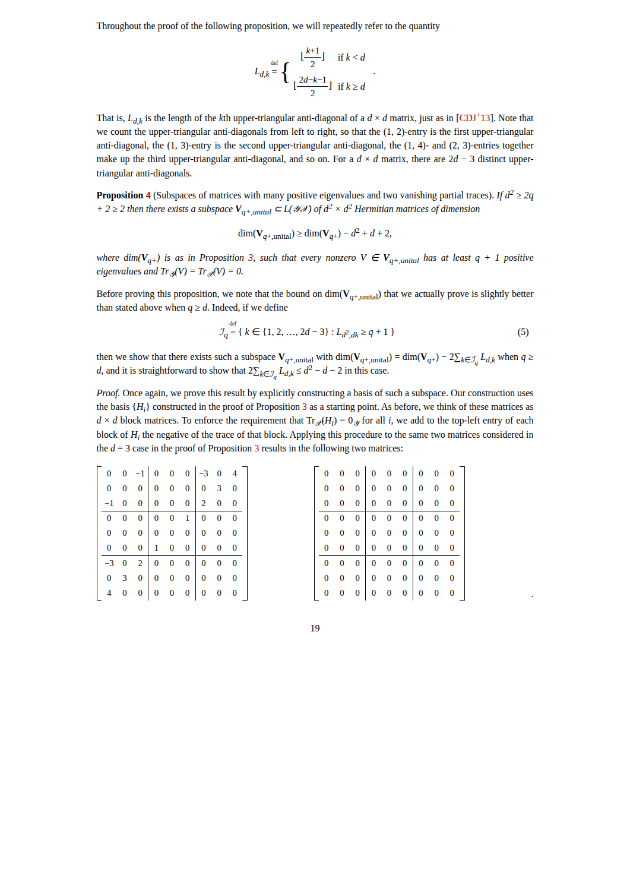Throughout the proof of the following proposition, we will repeatedly refer to the quantity
Ld,k def= {
| ⌊ k +1 2 ⌋ | if k < d |
| ⌊ 2 d − k −1 2 ⌋ | if k ≥ d |
.
That is, Ld,k is the length of the kth upper-triangular anti-diagonal of a d × d matrix, just as in [CDJ+13]. Note that we count the upper-triangular anti-diagonals from left to right, so that the (1, 2)-entry is the first upper-triangular anti-diagonal, the (1, 3)-entry is the second upper-triangular anti-diagonal, the (1, 4)- and (2, 3)-entries together make up the third upper-triangular anti-diagonal, and so on. For a d × d matrix, there are 2d − 3 distinct upper-triangular anti-diagonals.
Proposition 4 (Subspaces of matrices with many positive eigenvalues and two vanishing partial traces). If d2 ≥ 2q + 2 ≥ 2 then there exists a subspace Vq+,unital ⊂ L(𝒴𝒳) of d2 × d2 Hermitian matrices of dimension
dim(Vq+,unital) ≥ dim(Vq+) − d2 + d + 2,
where dim(Vq+) is as in Proposition 3, such that every nonzero V ∈ Vq+,unital has at least q + 1 positive eigenvalues and Tr𝒴(V) = Tr𝒳(V) = 0.
Before proving this proposition, we note that the bound on dim(Vq+,unital) that we actually prove is slightly better than stated above when q ≥ d. Indeed, if we define
(5) ℐq def= { k ∈ {1, 2, …, 2d − 3} : Ld2,dk ≥ q + 1 }
then we show that there exists such a subspace Vq+,unital with dim(Vq+,unital) = dim(Vq+) − 2∑k∈ℐq Ld,k when q ≥ d, and it is straightforward to show that 2∑k∈ℐq Ld,k ≤ d2 − d − 2 in this case.
Proof. Once again, we prove this result by explicitly constructing a basis of such a subspace. Our construction uses the basis {Hi} constructed in the proof of Proposition 3 as a starting point. As before, we think of these matrices as d × d block matrices. To enforce the requirement that Tr𝒳(Hi) = 0𝒴 for all i, we add to the top-left entry of each block of Hi the negative of the trace of that block. Applying this procedure to the same two matrices considered in the d = 3 case in the proof of Proposition 3 results in the following two matrices:
| 0 | 0 | −1 | 0 | 0 | 0 | −3 | 0 | 4 |
| 0 | 0 | 0 | 0 | 0 | 0 | 0 | 3 | 0 |
| −1 | 0 | 0 | 0 | 0 | 0 | 2 | 0 | 0 |
| 0 | 0 | 0 | 0 | 0 | 1 | 0 | 0 | 0 |
| 0 | 0 | 0 | 0 | 0 | 0 | 0 | 0 | 0 |
| 0 | 0 | 0 | 1 | 0 | 0 | 0 | 0 | 0 |
| −3 | 0 | 2 | 0 | 0 | 0 | 0 | 0 | 0 |
| 0 | 3 | 0 | 0 | 0 | 0 | 0 | 0 | 0 |
| 4 | 0 | 0 | 0 | 0 | 0 | 0 | 0 | 0 |
| 0 | 0 | 0 | 0 | 0 | 0 | 0 | 0 | 0 |
| 0 | 0 | 0 | 0 | 0 | 0 | 0 | 0 | 0 |
| 0 | 0 | 0 | 0 | 0 | 0 | 0 | 0 | 0 |
| 0 | 0 | 0 | 0 | 0 | 0 | 0 | 0 | 0 |
| 0 | 0 | 0 | 0 | 0 | 0 | 0 | 0 | 0 |
| 0 | 0 | 0 | 0 | 0 | 0 | 0 | 0 | 0 |
| 0 | 0 | 0 | 0 | 0 | 0 | 0 | 0 | 0 |
| 0 | 0 | 0 | 0 | 0 | 0 | 0 | 0 | 0 |
| 0 | 0 | 0 | 0 | 0 | 0 | 0 | 0 | 0 |
.
19